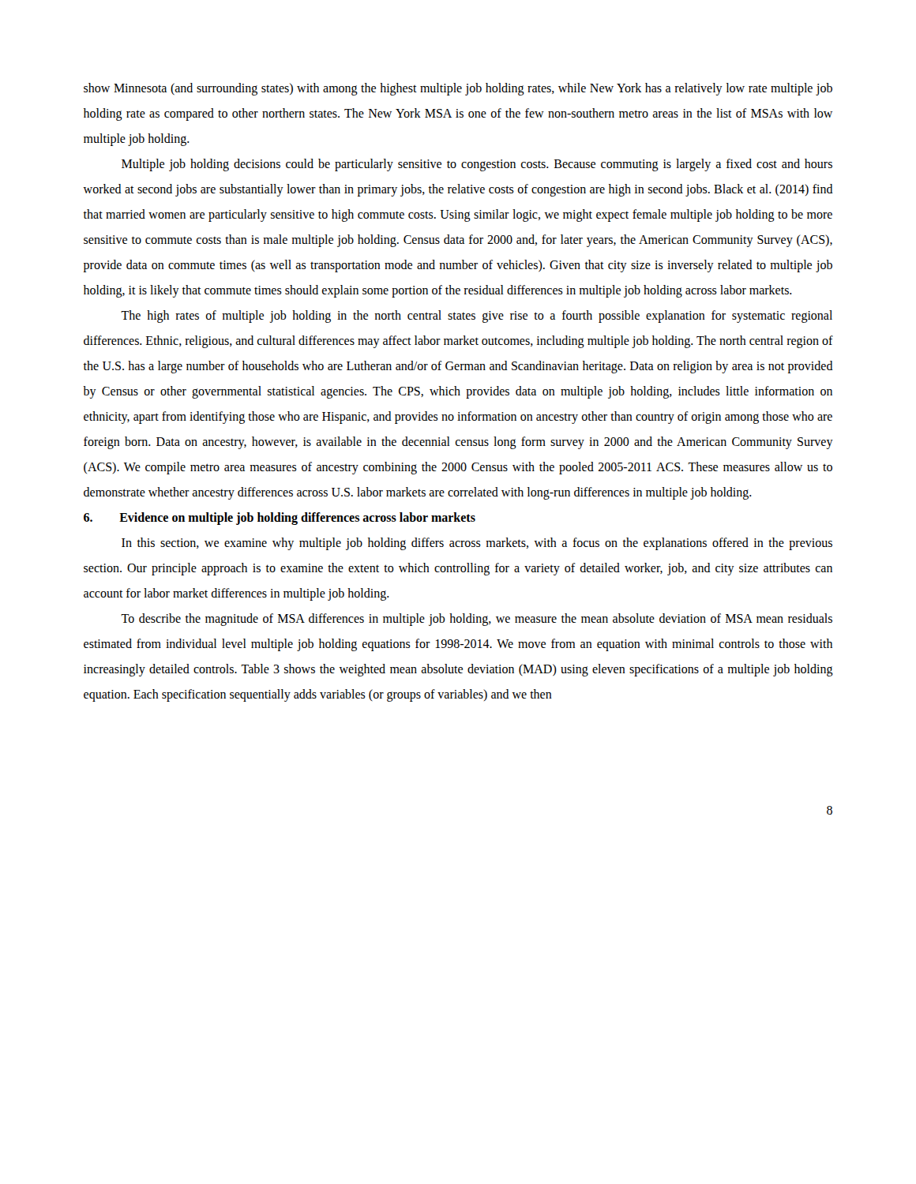show Minnesota (and surrounding states) with among the highest multiple job holding rates, while New York has a relatively low rate multiple job holding rate as compared to other northern states. The New York MSA is one of the few non-southern metro areas in the list of MSAs with low multiple job holding.
Multiple job holding decisions could be particularly sensitive to congestion costs. Because commuting is largely a fixed cost and hours worked at second jobs are substantially lower than in primary jobs, the relative costs of congestion are high in second jobs. Black et al. (2014) find that married women are particularly sensitive to high commute costs. Using similar logic, we might expect female multiple job holding to be more sensitive to commute costs than is male multiple job holding. Census data for 2000 and, for later years, the American Community Survey (ACS), provide data on commute times (as well as transportation mode and number of vehicles). Given that city size is inversely related to multiple job holding, it is likely that commute times should explain some portion of the residual differences in multiple job holding across labor markets.
The high rates of multiple job holding in the north central states give rise to a fourth possible explanation for systematic regional differences. Ethnic, religious, and cultural differences may affect labor market outcomes, including multiple job holding. The north central region of the U.S. has a large number of households who are Lutheran and/or of German and Scandinavian heritage. Data on religion by area is not provided by Census or other governmental statistical agencies. The CPS, which provides data on multiple job holding, includes little information on ethnicity, apart from identifying those who are Hispanic, and provides no information on ancestry other than country of origin among those who are foreign born. Data on ancestry, however, is available in the decennial census long form survey in 2000 and the American Community Survey (ACS). We compile metro area measures of ancestry combining the 2000 Census with the pooled 2005-2011 ACS. These measures allow us to demonstrate whether ancestry differences across U.S. labor markets are correlated with long-run differences in multiple job holding.
6.
Evidence on multiple job holding differences across labor markets
In this section, we examine why multiple job holding differs across markets, with a focus on the explanations offered in the previous section. Our principle approach is to examine the extent to which controlling for a variety of detailed worker, job, and city size attributes can account for labor market differences in multiple job holding.
To describe the magnitude of MSA differences in multiple job holding, we measure the mean absolute deviation of MSA mean residuals estimated from individual level multiple job holding equations for 1998-2014. We move from an equation with minimal controls to those with increasingly detailed controls. Table 3 shows the weighted mean absolute deviation (MAD) using eleven specifications of a multiple job holding equation. Each specification sequentially adds variables (or groups of variables) and we then
8